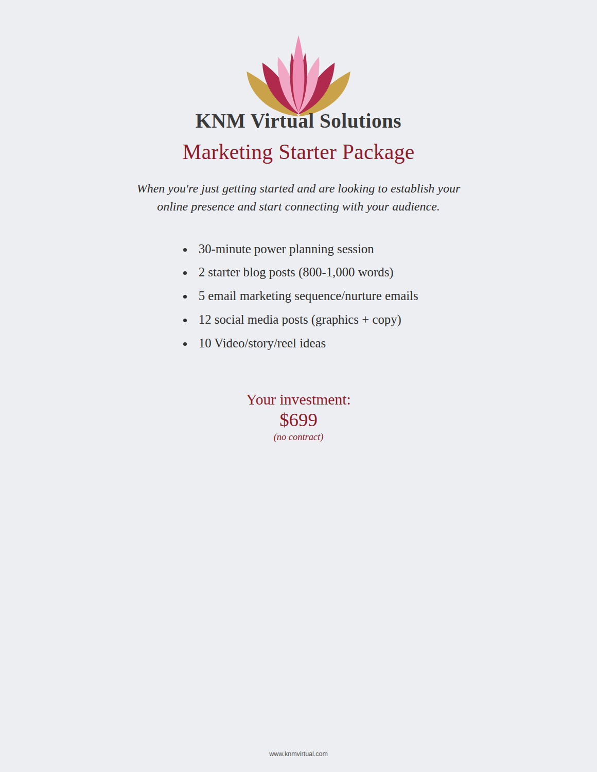KNM Virtual Solutions
Marketing Starter Package
When you're just getting started and are looking to establish your online presence and start connecting with your audience.
30-minute power planning session
2 starter blog posts (800-1,000 words)
5 email marketing sequence/nurture emails
12 social media posts (graphics + copy)
10 Video/story/reel ideas
Your investment:
$699
(no contract)
www.knmvirtual.com